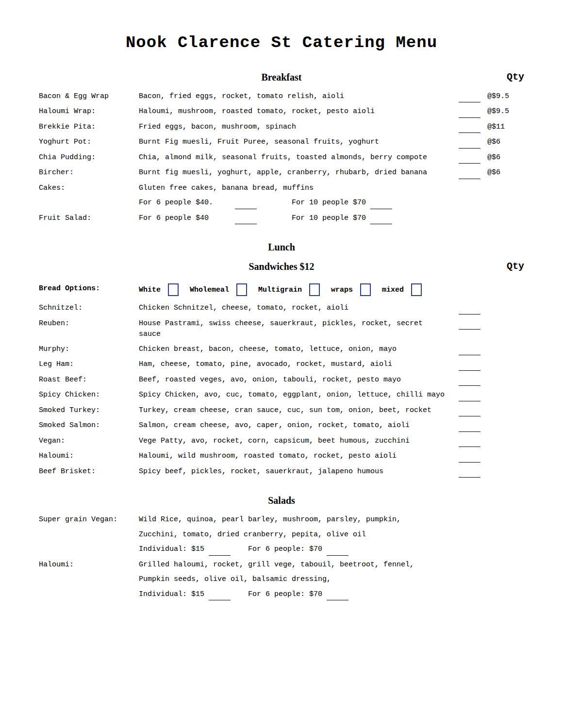Nook Clarence St Catering Menu
Breakfast
Qty
| Bacon & Egg Wrap | Bacon, fried eggs, rocket, tomato relish, aioli | | @$9.5 |
| Haloumi Wrap: | Haloumi, mushroom, roasted tomato, rocket, pesto aioli | | @$9.5 |
| Brekkie Pita: | Fried eggs, bacon, mushroom, spinach | | @$11 |
| Yoghurt Pot: | Burnt Fig muesli, Fruit Puree, seasonal fruits, yoghurt | | @$6 |
| Chia Pudding: | Chia, almond milk, seasonal fruits, toasted almonds, berry compote | | @$6 |
| Bircher: | Burnt fig muesli, yoghurt, apple, cranberry, rhubarb, dried banana | | @$6 |
| Cakes: | Gluten free cakes, banana bread, muffins | | |
| | For 6 people $40. For 10 people $70 | | |
| Fruit Salad: | For 6 people $40 For 10 people $70 | | |
Lunch
Sandwiches $12
Qty
| Bread Options: | White Wholemeal Multigrain wraps mixed |
| Schnitzel: | Chicken Schnitzel, cheese, tomato, rocket, aioli | | |
| Reuben: | House Pastrami, swiss cheese, sauerkraut, pickles, rocket, secret sauce | | |
| Murphy: | Chicken breast, bacon, cheese, tomato, lettuce, onion, mayo | | |
| Leg Ham: | Ham, cheese, tomato, pine, avocado, rocket, mustard, aioli | | |
| Roast Beef: | Beef, roasted veges, avo, onion, tabouli, rocket, pesto mayo | | |
| Spicy Chicken: | Spicy Chicken, avo, cuc, tomato, eggplant, onion, lettuce, chilli mayo | | |
| Smoked Turkey: | Turkey, cream cheese, cran sauce, cuc, sun tom, onion, beet, rocket | | |
| Smoked Salmon: | Salmon, cream cheese, avo, caper, onion, rocket, tomato, aioli | | |
| Vegan: | Vege Patty, avo, rocket, corn, capsicum, beet humous, zucchini | | |
| Haloumi: | Haloumi, wild mushroom, roasted tomato, rocket, pesto aioli | | |
| Beef Brisket: | Spicy beef, pickles, rocket, sauerkraut, jalapeno humous | | |
Salads
| Super grain Vegan: | Wild Rice, quinoa, pearl barley, mushroom, parsley, pumpkin, |
| | Zucchini, tomato, dried cranberry, pepita, olive oil |
| | Individual: $15 For 6 people: $70 |
| Haloumi: | Grilled haloumi, rocket, grill vege, tabouil, beetroot, fennel, |
| | Pumpkin seeds, olive oil, balsamic dressing, |
| | Individual: $15 For 6 people: $70 |